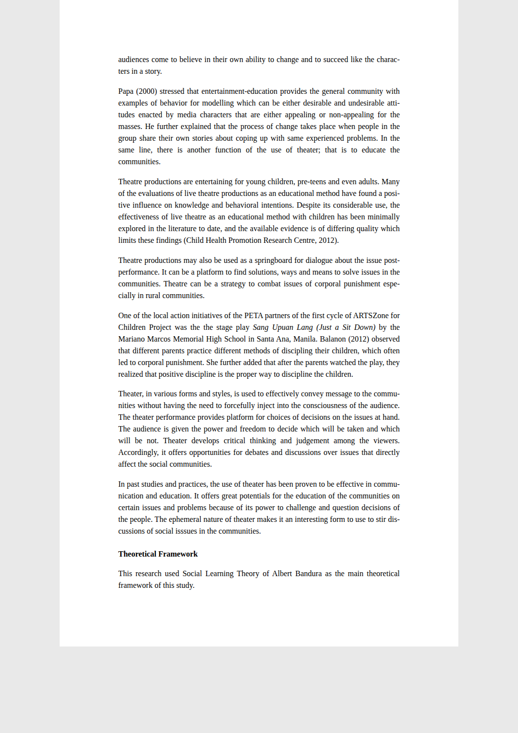audiences come to believe in their own ability to change and to succeed like the characters in a story.
Papa (2000) stressed that entertainment-education provides the general community with examples of behavior for modelling which can be either desirable and undesirable attitudes enacted by media characters that are either appealing or non-appealing for the masses. He further explained that the process of change takes place when people in the group share their own stories about coping up with same experienced problems. In the same line, there is another function of the use of theater; that is to educate the communities.
Theatre productions are entertaining for young children, pre-teens and even adults. Many of the evaluations of live theatre productions as an educational method have found a positive influence on knowledge and behavioral intentions. Despite its considerable use, the effectiveness of live theatre as an educational method with children has been minimally explored in the literature to date, and the available evidence is of differing quality which limits these findings (Child Health Promotion Research Centre, 2012).
Theatre productions may also be used as a springboard for dialogue about the issue post-performance. It can be a platform to find solutions, ways and means to solve issues in the communities. Theatre can be a strategy to combat issues of corporal punishment especially in rural communities.
One of the local action initiatives of the PETA partners of the first cycle of ARTSZone for Children Project was the the stage play Sang Upuan Lang (Just a Sit Down) by the Mariano Marcos Memorial High School in Santa Ana, Manila. Balanon (2012) observed that different parents practice different methods of discipling their children, which often led to corporal punishment. She further added that after the parents watched the play, they realized that positive discipline is the proper way to discipline the children.
Theater, in various forms and styles, is used to effectively convey message to the communities without having the need to forcefully inject into the consciousness of the audience. The theater performance provides platform for choices of decisions on the issues at hand. The audience is given the power and freedom to decide which will be taken and which will be not. Theater develops critical thinking and judgement among the viewers. Accordingly, it offers opportunities for debates and discussions over issues that directly affect the social communities.
In past studies and practices, the use of theater has been proven to be effective in communication and education. It offers great potentials for the education of the communities on certain issues and problems because of its power to challenge and question decisions of the people. The ephemeral nature of theater makes it an interesting form to use to stir discussions of social isssues in the communities.
Theoretical Framework
This research used Social Learning Theory of Albert Bandura as the main theoretical framework of this study.